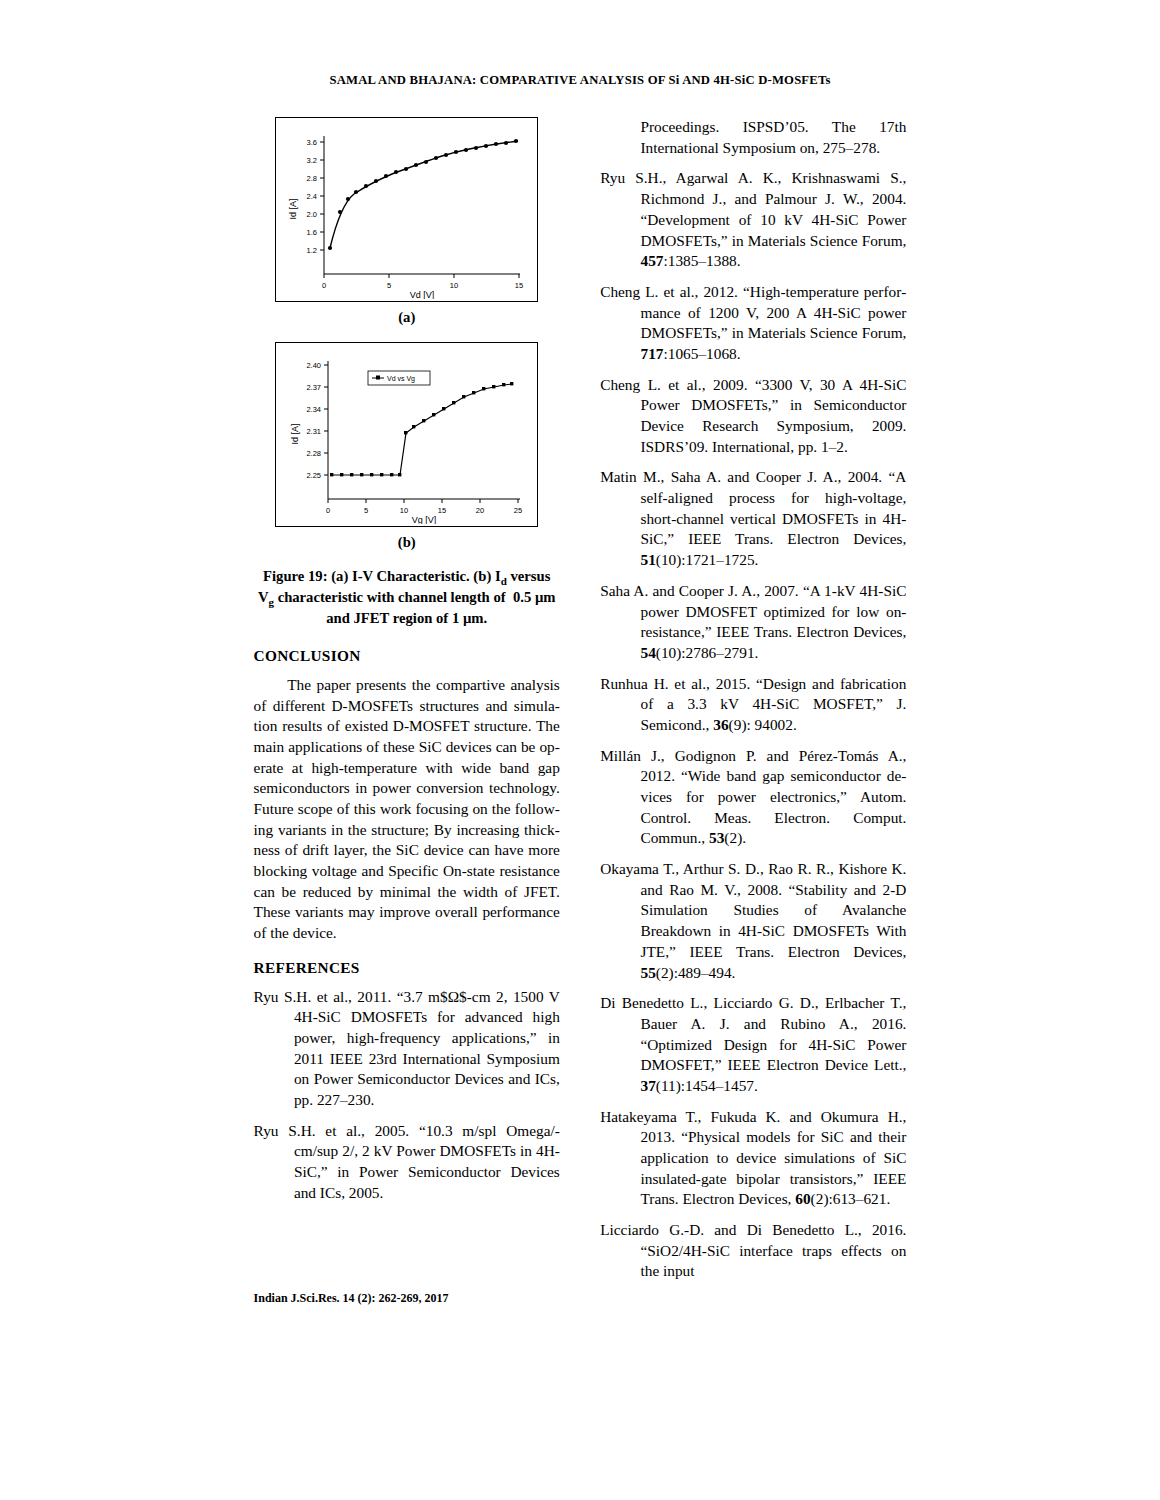SAMAL AND BHAJANA: COMPARATIVE ANALYSIS OF Si AND 4H-SiC D-MOSFETs
3.6 3.2 2.8 2.4 2.0 1.6 1.2 0 5 10 15 Vd [V] Id [A]
(a)
2.40 2.37 2.34 2.31 2.28 2.25 0 5 10 15 20 25 Vg [V] Id [A] Vd vs Vg
(b)
Figure 19: (a) I-V Characteristic. (b) Id versus Vg characteristic with channel length of 0.5 µm and JFET region of 1 µm.
CONCLUSION
The paper presents the compartive analysis of different D-MOSFETs structures and simulation results of existed D-MOSFET structure. The main applications of these SiC devices can be operate at high-temperature with wide band gap semiconductors in power conversion technology. Future scope of this work focusing on the following variants in the structure; By increasing thickness of drift layer, the SiC device can have more blocking voltage and Specific On-state resistance can be reduced by minimal the width of JFET. These variants may improve overall performance of the device.
REFERENCES
Ryu S.H. et al., 2011. “3.7 m$Ω$-cm 2, 1500 V 4H-SiC DMOSFETs for advanced high power, high-frequency applications,” in 2011 IEEE 23rd International Symposium on Power Semiconductor Devices and ICs, pp. 227–230.
Ryu S.H. et al., 2005. “10.3 m/spl Omega/-cm/sup 2/, 2 kV Power DMOSFETs in 4H-SiC,” in Power Semiconductor Devices and ICs, 2005.
Proceedings. ISPSD’05. The 17th International Symposium on, 275–278.
Ryu S.H., Agarwal A. K., Krishnaswami S., Richmond J., and Palmour J. W., 2004. “Development of 10 kV 4H-SiC Power DMOSFETs,” in Materials Science Forum, 457:1385–1388.
Cheng L. et al., 2012. “High-temperature performance of 1200 V, 200 A 4H-SiC power DMOSFETs,” in Materials Science Forum, 717:1065–1068.
Cheng L. et al., 2009. “3300 V, 30 A 4H-SiC Power DMOSFETs,” in Semiconductor Device Research Symposium, 2009. ISDRS’09. International, pp. 1–2.
Matin M., Saha A. and Cooper J. A., 2004. “A self-aligned process for high-voltage, short-channel vertical DMOSFETs in 4H-SiC,” IEEE Trans. Electron Devices, 51(10):1721–1725.
Saha A. and Cooper J. A., 2007. “A 1-kV 4H-SiC power DMOSFET optimized for low on-resistance,” IEEE Trans. Electron Devices, 54(10):2786–2791.
Runhua H. et al., 2015. “Design and fabrication of a 3.3 kV 4H-SiC MOSFET,” J. Semicond., 36(9): 94002.
Millán J., Godignon P. and Pérez-Tomás A., 2012. “Wide band gap semiconductor devices for power electronics,” Autom. Control. Meas. Electron. Comput. Commun., 53(2).
Okayama T., Arthur S. D., Rao R. R., Kishore K. and Rao M. V., 2008. “Stability and 2-D Simulation Studies of Avalanche Breakdown in 4H-SiC DMOSFETs With JTE,” IEEE Trans. Electron Devices, 55(2):489–494.
Di Benedetto L., Licciardo G. D., Erlbacher T., Bauer A. J. and Rubino A., 2016. “Optimized Design for 4H-SiC Power DMOSFET,” IEEE Electron Device Lett., 37(11):1454–1457.
Hatakeyama T., Fukuda K. and Okumura H., 2013. “Physical models for SiC and their application to device simulations of SiC insulated-gate bipolar transistors,” IEEE Trans. Electron Devices, 60(2):613–621.
Licciardo G.-D. and Di Benedetto L., 2016. “SiO2/4H-SiC interface traps effects on the input
Indian J.Sci.Res. 14 (2): 262-269, 2017